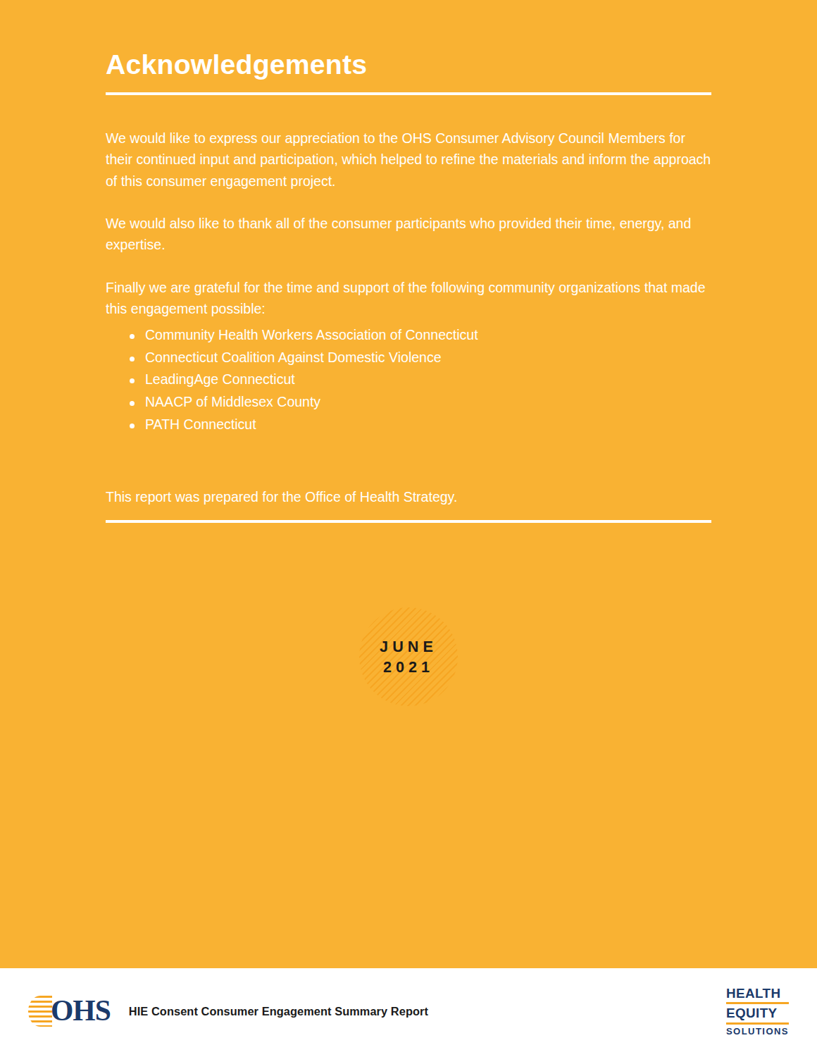Acknowledgements
We would like to express our appreciation to the OHS Consumer Advisory Council Members for their continued input and participation, which helped to refine the materials and inform the approach of this consumer engagement project.
We would also like to thank all of the consumer participants who provided their time, energy, and expertise.
Finally we are grateful for the time and support of the following community organizations that made this engagement possible:
Community Health Workers Association of Connecticut
Connecticut Coalition Against Domestic Violence
LeadingAge Connecticut
NAACP of Middlesex County
PATH Connecticut
This report was prepared for the Office of Health Strategy.
JUNE 2021
OHS
HIE Consent Consumer Engagement Summary Report
HEALTH
EQUITY
SOLUTIONS